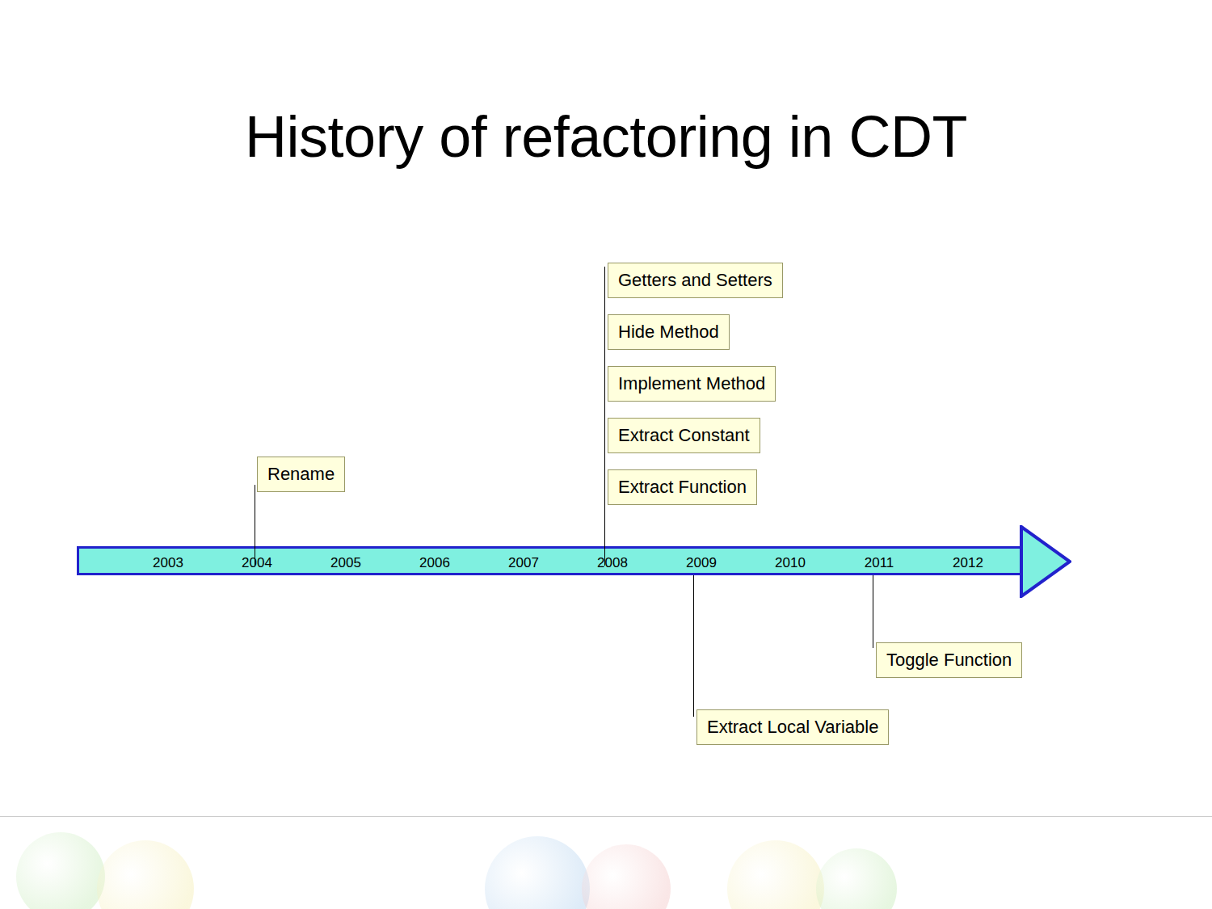History of refactoring in CDT
2003 2004 2005 2006 2007 2008 2009 2010 2011 2012
Rename
Getters and Setters
Hide Method
Implement Method
Extract Constant
Extract Function
Extract Local Variable
Toggle Function